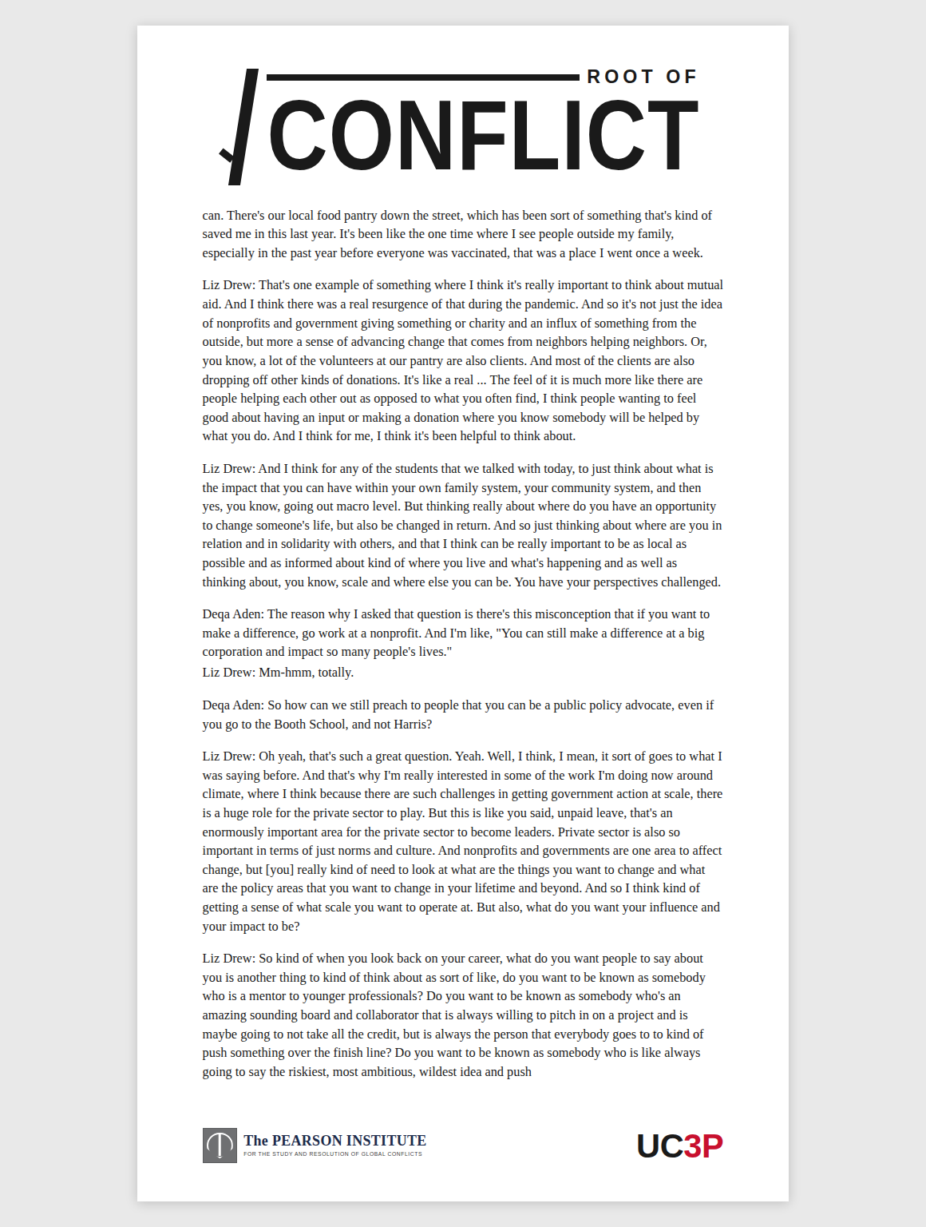ROOT OF
CONFLICT
can. There's our local food pantry down the street, which has been sort of something that's kind of saved me in this last year. It's been like the one time where I see people outside my family, especially in the past year before everyone was vaccinated, that was a place I went once a week.
Liz Drew: That's one example of something where I think it's really important to think about mutual aid. And I think there was a real resurgence of that during the pandemic. And so it's not just the idea of nonprofits and government giving something or charity and an influx of something from the outside, but more a sense of advancing change that comes from neighbors helping neighbors. Or, you know, a lot of the volunteers at our pantry are also clients. And most of the clients are also dropping off other kinds of donations. It's like a real ... The feel of it is much more like there are people helping each other out as opposed to what you often find, I think people wanting to feel good about having an input or making a donation where you know somebody will be helped by what you do. And I think for me, I think it's been helpful to think about.
Liz Drew: And I think for any of the students that we talked with today, to just think about what is the impact that you can have within your own family system, your community system, and then yes, you know, going out macro level. But thinking really about where do you have an opportunity to change someone's life, but also be changed in return. And so just thinking about where are you in relation and in solidarity with others, and that I think can be really important to be as local as possible and as informed about kind of where you live and what's happening and as well as thinking about, you know, scale and where else you can be. You have your perspectives challenged.
Deqa Aden: The reason why I asked that question is there's this misconception that if you want to make a difference, go work at a nonprofit. And I'm like, "You can still make a difference at a big corporation and impact so many people's lives."
Liz Drew: Mm-hmm, totally.
Deqa Aden: So how can we still preach to people that you can be a public policy advocate, even if you go to the Booth School, and not Harris?
Liz Drew: Oh yeah, that's such a great question. Yeah. Well, I think, I mean, it sort of goes to what I was saying before. And that's why I'm really interested in some of the work I'm doing now around climate, where I think because there are such challenges in getting government action at scale, there is a huge role for the private sector to play. But this is like you said, unpaid leave, that's an enormously important area for the private sector to become leaders. Private sector is also so important in terms of just norms and culture. And nonprofits and governments are one area to affect change, but [you] really kind of need to look at what are the things you want to change and what are the policy areas that you want to change in your lifetime and beyond. And so I think kind of getting a sense of what scale you want to operate at. But also, what do you want your influence and your impact to be?
Liz Drew: So kind of when you look back on your career, what do you want people to say about you is another thing to kind of think about as sort of like, do you want to be known as somebody who is a mentor to younger professionals? Do you want to be known as somebody who's an amazing sounding board and collaborator that is always willing to pitch in on a project and is maybe going to not take all the credit, but is always the person that everybody goes to to kind of push something over the finish line? Do you want to be known as somebody who is like always going to say the riskiest, most ambitious, wildest idea and push
The PEARSON INSTITUTE
For the Study and Resolution of Global Conflicts
UC3 P